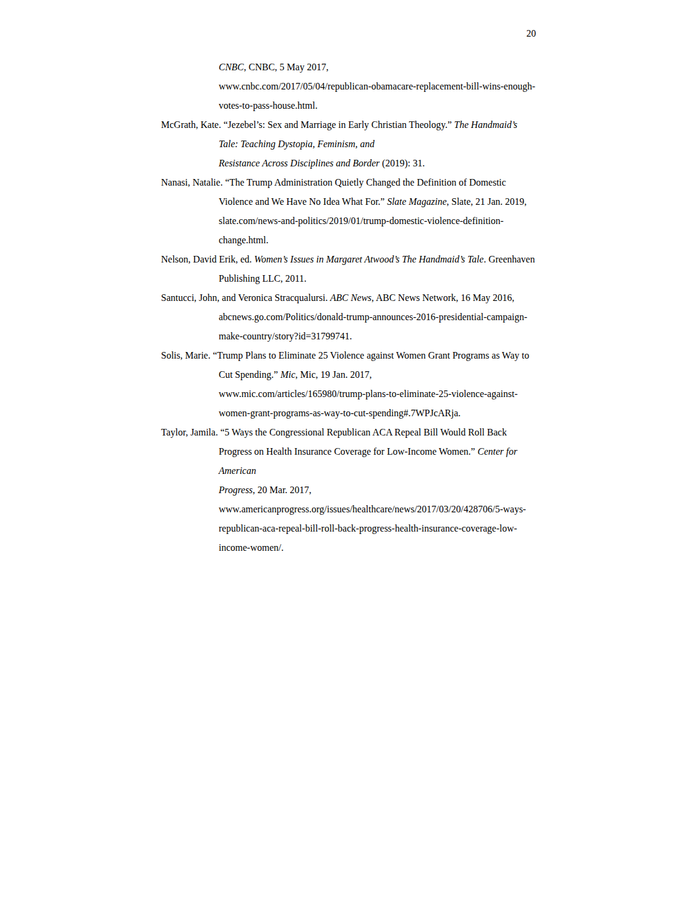20
CNBC, CNBC, 5 May 2017,
www.cnbc.com/2017/05/04/republican-obamacare-replacement-bill-wins-enough-votes-to-pass-house.html.
McGrath, Kate. “Jezebel’s: Sex and Marriage in Early Christian Theology.” The Handmaid’s
Tale: Teaching Dystopia, Feminism, and
Resistance Across Disciplines and Border (2019): 31.
Nanasi, Natalie. “The Trump Administration Quietly Changed the Definition of Domestic
Violence and We Have No Idea What For.” Slate Magazine, Slate, 21 Jan. 2019,
slate.com/news-and-politics/2019/01/trump-domestic-violence-definition-change.html.
Nelson, David Erik, ed. Women’s Issues in Margaret Atwood’s The Handmaid’s Tale. Greenhaven
Publishing LLC, 2011.
Santucci, John, and Veronica Stracqualursi. ABC News, ABC News Network, 16 May 2016,
abcnews.go.com/Politics/donald-trump-announces-2016-presidential-campaign-make-country/story?id=31799741.
Solis, Marie. “Trump Plans to Eliminate 25 Violence against Women Grant Programs as Way to
Cut Spending.” Mic, Mic, 19 Jan. 2017,
www.mic.com/articles/165980/trump-plans-to-eliminate-25-violence-against-women-grant-programs-as-way-to-cut-spending#.7WPJcARja.
Taylor, Jamila. “5 Ways the Congressional Republican ACA Repeal Bill Would Roll Back
Progress on Health Insurance Coverage for Low-Income Women.” Center for American
Progress, 20 Mar. 2017,
www.americanprogress.org/issues/healthcare/news/2017/03/20/428706/5-ways-republican-aca-repeal-bill-roll-back-progress-health-insurance-coverage-low-income-women/.